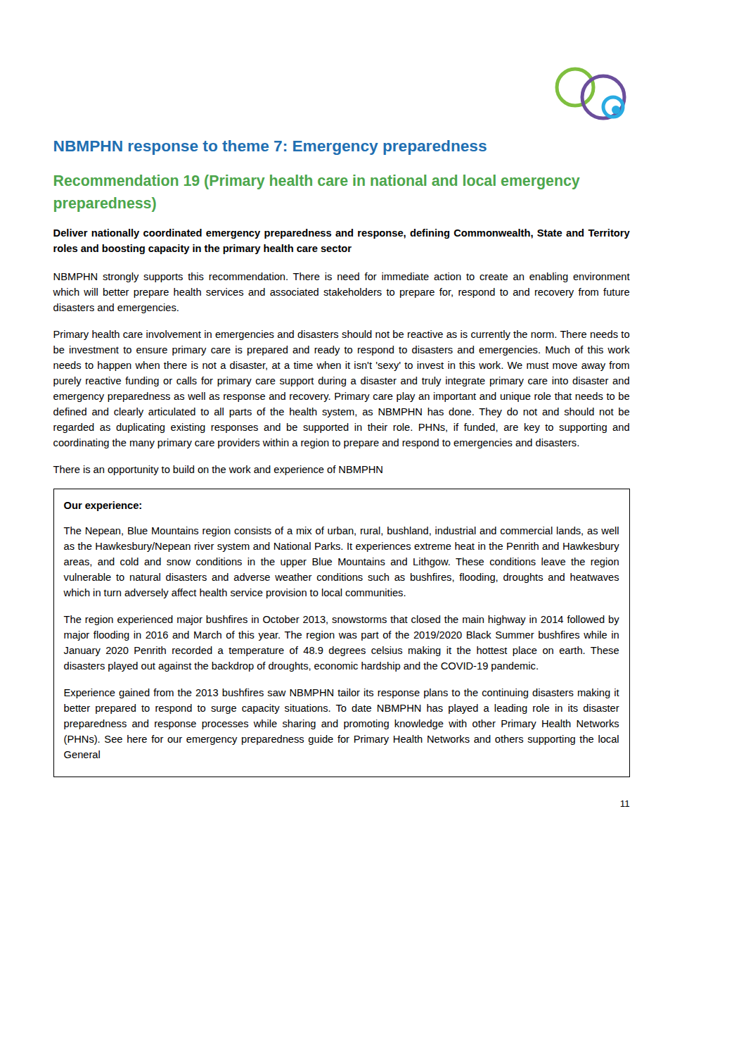NBMPHN response to theme 7: Emergency preparedness
Recommendation 19 (Primary health care in national and local emergency preparedness)
Deliver nationally coordinated emergency preparedness and response, defining Commonwealth, State and Territory roles and boosting capacity in the primary health care sector
NBMPHN strongly supports this recommendation. There is need for immediate action to create an enabling environment which will better prepare health services and associated stakeholders to prepare for, respond to and recovery from future disasters and emergencies.
Primary health care involvement in emergencies and disasters should not be reactive as is currently the norm. There needs to be investment to ensure primary care is prepared and ready to respond to disasters and emergencies. Much of this work needs to happen when there is not a disaster, at a time when it isn't 'sexy' to invest in this work. We must move away from purely reactive funding or calls for primary care support during a disaster and truly integrate primary care into disaster and emergency preparedness as well as response and recovery. Primary care play an important and unique role that needs to be defined and clearly articulated to all parts of the health system, as NBMPHN has done. They do not and should not be regarded as duplicating existing responses and be supported in their role. PHNs, if funded, are key to supporting and coordinating the many primary care providers within a region to prepare and respond to emergencies and disasters.
There is an opportunity to build on the work and experience of NBMPHN
Our experience:
The Nepean, Blue Mountains region consists of a mix of urban, rural, bushland, industrial and commercial lands, as well as the Hawkesbury/Nepean river system and National Parks. It experiences extreme heat in the Penrith and Hawkesbury areas, and cold and snow conditions in the upper Blue Mountains and Lithgow. These conditions leave the region vulnerable to natural disasters and adverse weather conditions such as bushfires, flooding, droughts and heatwaves which in turn adversely affect health service provision to local communities.
The region experienced major bushfires in October 2013, snowstorms that closed the main highway in 2014 followed by major flooding in 2016 and March of this year. The region was part of the 2019/2020 Black Summer bushfires while in January 2020 Penrith recorded a temperature of 48.9 degrees celsius making it the hottest place on earth. These disasters played out against the backdrop of droughts, economic hardship and the COVID-19 pandemic.
Experience gained from the 2013 bushfires saw NBMPHN tailor its response plans to the continuing disasters making it better prepared to respond to surge capacity situations. To date NBMPHN has played a leading role in its disaster preparedness and response processes while sharing and promoting knowledge with other Primary Health Networks (PHNs). See here for our emergency preparedness guide for Primary Health Networks and others supporting the local General
11